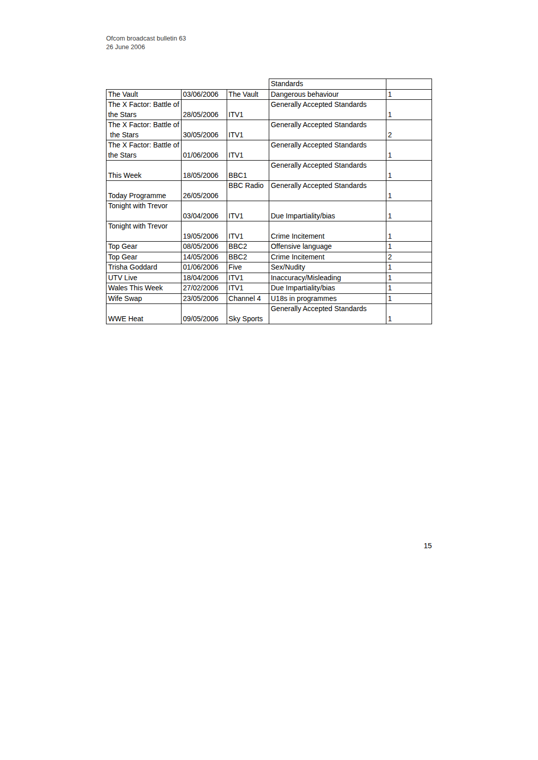Ofcom broadcast bulletin 63
26 June 2006
| | | | Standards | |
| The Vault | 03/06/2006 | The Vault | Dangerous behaviour | 1 |
| The X Factor: Battle of | | | Generally Accepted Standards | |
| the Stars | 28/05/2006 | ITV1 | | 1 |
| The X Factor: Battle of | | | Generally Accepted Standards | |
| the Stars | 30/05/2006 | ITV1 | | 2 |
| The X Factor: Battle of | | | Generally Accepted Standards | |
| the Stars | 01/06/2006 | ITV1 | | 1 |
| | | | Generally Accepted Standards | |
| This Week | 18/05/2006 | BBC1 | | 1 |
| | | BBC Radio | Generally Accepted Standards | |
| Today Programme | 26/05/2006 | | | 1 |
| Tonight with Trevor | | | | |
| | 03/04/2006 | ITV1 | Due Impartiality/bias | 1 |
| Tonight with Trevor | | | | |
| | 19/05/2006 | ITV1 | Crime Incitement | 1 |
| Top Gear | 08/05/2006 | BBC2 | Offensive language | 1 |
| Top Gear | 14/05/2006 | BBC2 | Crime Incitement | 2 |
| Trisha Goddard | 01/06/2006 | Five | Sex/Nudity | 1 |
| UTV Live | 18/04/2006 | ITV1 | Inaccuracy/Misleading | 1 |
| Wales This Week | 27/02/2006 | ITV1 | Due Impartiality/bias | 1 |
| Wife Swap | 23/05/2006 | Channel 4 | U18s in programmes | 1 |
| | | | Generally Accepted Standards | |
| WWE Heat | 09/05/2006 | Sky Sports | | 1 |
15